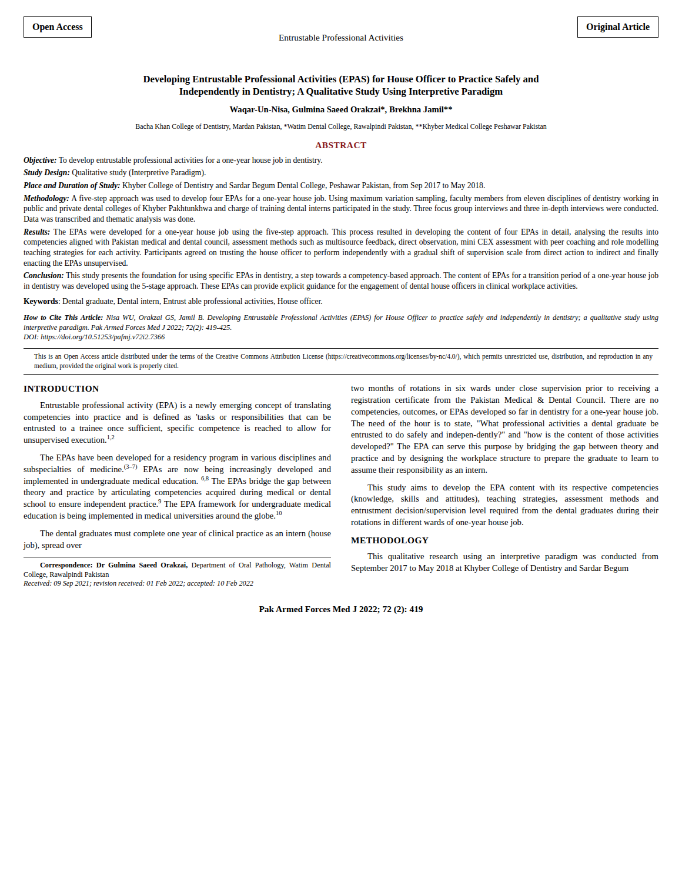Open Access
Entrustable Professional Activities
Original Article
Developing Entrustable Professional Activities (EPAS) for House Officer to Practice Safely and
Independently in Dentistry; A Qualitative Study Using Interpretive Paradigm
Waqar-Un-Nisa, Gulmina Saeed Orakzai*, Brekhna Jamil**
Bacha Khan College of Dentistry, Mardan Pakistan, *Watim Dental College, Rawalpindi Pakistan, **Khyber Medical College Peshawar Pakistan
ABSTRACT
Objective: To develop entrustable professional activities for a one-year house job in dentistry.
Study Design: Qualitative study (Interpretive Paradigm).
Place and Duration of Study: Khyber College of Dentistry and Sardar Begum Dental College, Peshawar Pakistan, from Sep 2017 to May 2018.
Methodology: A five-step approach was used to develop four EPAs for a one-year house job. Using maximum variation sampling, faculty members from eleven disciplines of dentistry working in public and private dental colleges of Khyber Pakhtunkhwa and charge of training dental interns participated in the study. Three focus group interviews and three in-depth interviews were conducted. Data was transcribed and thematic analysis was done.
Results: The EPAs were developed for a one-year house job using the five-step approach. This process resulted in developing the content of four EPAs in detail, analysing the results into competencies aligned with Pakistan medical and dental council, assessment methods such as multisource feedback, direct observation, mini CEX assessment with peer coaching and role modelling teaching strategies for each activity. Participants agreed on trusting the house officer to perform independently with a gradual shift of supervision scale from direct action to indirect and finally enacting the EPAs unsupervised.
Conclusion: This study presents the foundation for using specific EPAs in dentistry, a step towards a competency-based approach. The content of EPAs for a transition period of a one-year house job in dentistry was developed using the 5-stage approach. These EPAs can provide explicit guidance for the engagement of dental house officers in clinical workplace activities.
Keywords: Dental graduate, Dental intern, Entrust able professional activities, House officer.
How to Cite This Article: Nisa WU, Orakzai GS, Jamil B. Developing Entrustable Professional Activities (EPAS) for House Officer to practice safely and independently in dentistry; a qualitative study using interpretive paradigm. Pak Armed Forces Med J 2022; 72(2): 419-425.
DOI: https://doi.org/10.51253/pafmj.v72i2.7366
This is an Open Access article distributed under the terms of the Creative Commons Attribution License (https://creativecommons.org/licenses/by-nc/4.0/), which permits unrestricted use, distribution, and reproduction in any medium, provided the original work is properly cited.
INTRODUCTION
Entrustable professional activity (EPA) is a newly emerging concept of translating competencies into practice and is defined as 'tasks or responsibilities that can be entrusted to a trainee once sufficient, specific competence is reached to allow for unsupervised execution.1,2
The EPAs have been developed for a residency program in various disciplines and subspecialties of medicine.(3–7) EPAs are now being increasingly developed and implemented in undergraduate medical education. 6,8 The EPAs bridge the gap between theory and practice by articulating competencies acquired during medical or dental school to ensure independent practice.9 The EPA framework for undergraduate medical education is being implemented in medical universities around the globe.10
The dental graduates must complete one year of clinical practice as an intern (house job), spread over
Correspondence: Dr Gulmina Saeed Orakzai, Department of Oral Pathology, Watim Dental College, Rawalpindi Pakistan
Received: 09 Sep 2021; revision received: 01 Feb 2022; accepted: 10 Feb 2022
two months of rotations in six wards under close supervision prior to receiving a registration certificate from the Pakistan Medical & Dental Council. There are no competencies, outcomes, or EPAs developed so far in dentistry for a one-year house job. The need of the hour is to state, "What professional activities a dental graduate be entrusted to do safely and indepen-dently?" and "how is the content of those activities developed?" The EPA can serve this purpose by bridging the gap between theory and practice and by designing the workplace structure to prepare the graduate to learn to assume their responsibility as an intern.
This study aims to develop the EPA content with its respective competencies (knowledge, skills and attitudes), teaching strategies, assessment methods and entrustment decision/supervision level required from the dental graduates during their rotations in different wards of one-year house job.
METHODOLOGY
This qualitative research using an interpretive paradigm was conducted from September 2017 to May 2018 at Khyber College of Dentistry and Sardar Begum
Pak Armed Forces Med J 2022; 72 (2): 419